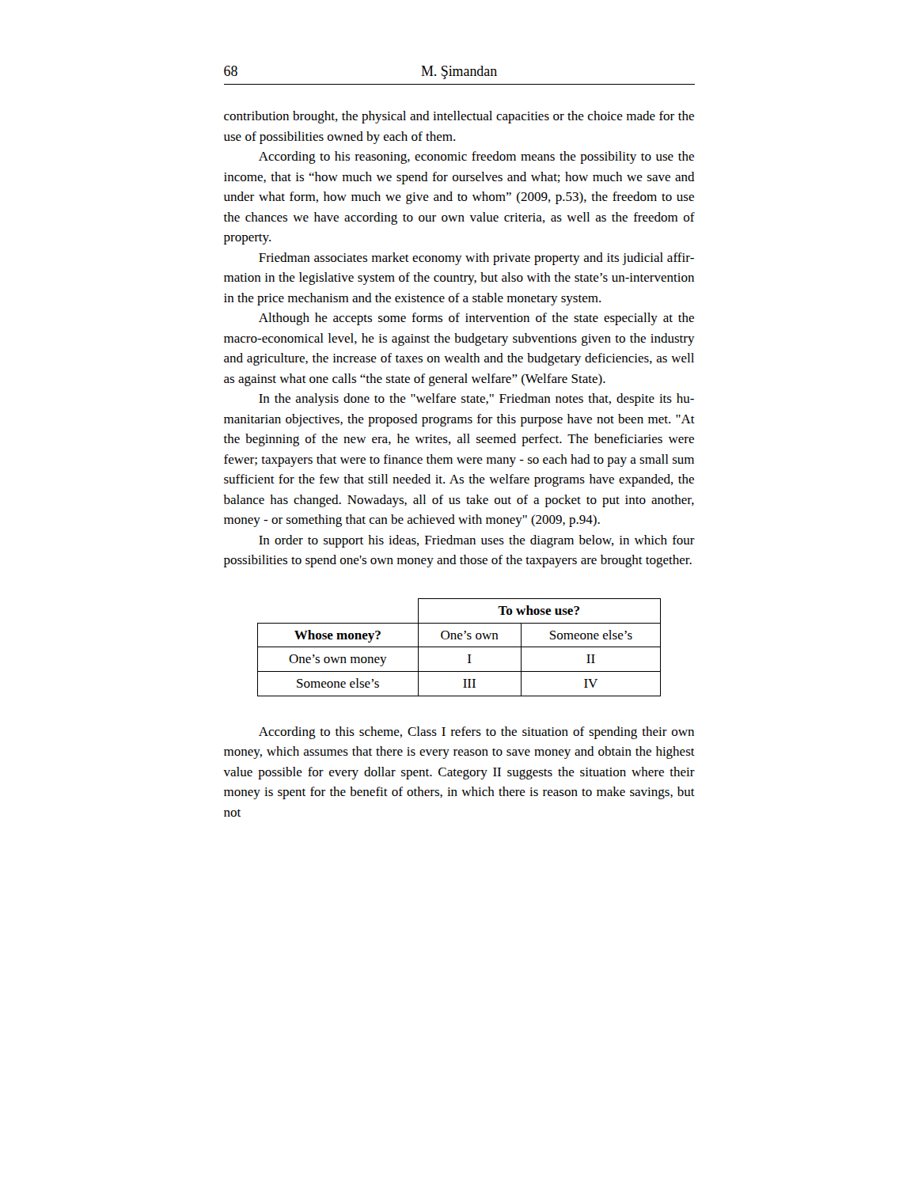68 M. Şimandan
contribution brought, the physical and intellectual capacities or the choice made for the use of possibilities owned by each of them.
According to his reasoning, economic freedom means the possibility to use the income, that is “how much we spend for ourselves and what; how much we save and under what form, how much we give and to whom” (2009, p.53), the freedom to use the chances we have according to our own value criteria, as well as the freedom of property.
Friedman associates market economy with private property and its judicial affirmation in the legislative system of the country, but also with the state’s un-intervention in the price mechanism and the existence of a stable monetary system.
Although he accepts some forms of intervention of the state especially at the macro-economical level, he is against the budgetary subventions given to the industry and agriculture, the increase of taxes on wealth and the budgetary deficiencies, as well as against what one calls “the state of general welfare” (Welfare State).
In the analysis done to the "welfare state," Friedman notes that, despite its humanitarian objectives, the proposed programs for this purpose have not been met. "At the beginning of the new era, he writes, all seemed perfect. The beneficiaries were fewer; taxpayers that were to finance them were many - so each had to pay a small sum sufficient for the few that still needed it. As the welfare programs have expanded, the balance has changed. Nowadays, all of us take out of a pocket to put into another, money - or something that can be achieved with money" (2009, p.94).
In order to support his ideas, Friedman uses the diagram below, in which four possibilities to spend one's own money and those of the taxpayers are brought together.
| | To whose use? |
| Whose money? | One’s own | Someone else’s |
| One’s own money | I | II |
| Someone else’s | III | IV |
According to this scheme, Class I refers to the situation of spending their own money, which assumes that there is every reason to save money and obtain the highest value possible for every dollar spent. Category II suggests the situation where their money is spent for the benefit of others, in which there is reason to make savings, but not